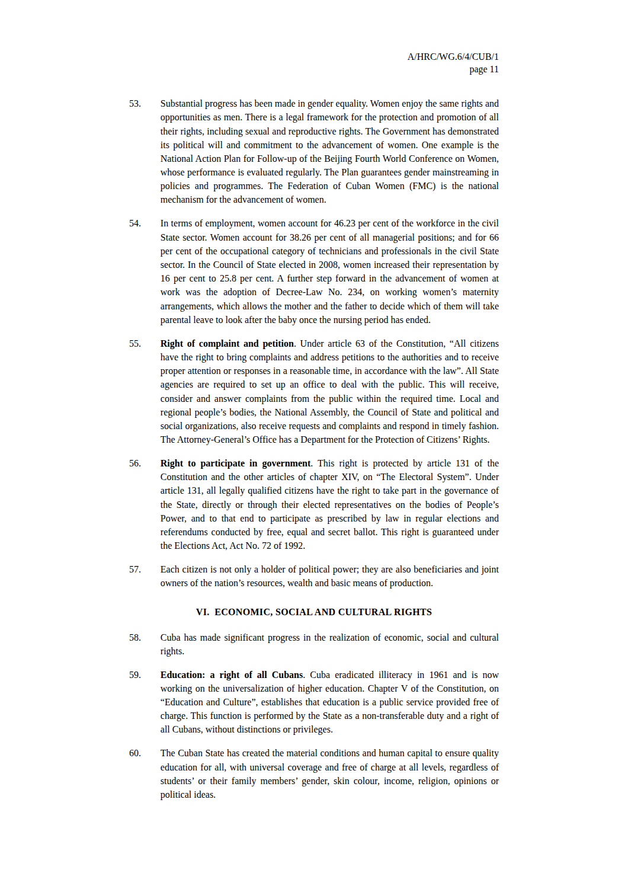A/HRC/WG.6/4/CUB/1
page 11
53. Substantial progress has been made in gender equality. Women enjoy the same rights and opportunities as men. There is a legal framework for the protection and promotion of all their rights, including sexual and reproductive rights. The Government has demonstrated its political will and commitment to the advancement of women. One example is the National Action Plan for Follow-up of the Beijing Fourth World Conference on Women, whose performance is evaluated regularly. The Plan guarantees gender mainstreaming in policies and programmes. The Federation of Cuban Women (FMC) is the national mechanism for the advancement of women.
54. In terms of employment, women account for 46.23 per cent of the workforce in the civil State sector. Women account for 38.26 per cent of all managerial positions; and for 66 per cent of the occupational category of technicians and professionals in the civil State sector. In the Council of State elected in 2008, women increased their representation by 16 per cent to 25.8 per cent. A further step forward in the advancement of women at work was the adoption of Decree-Law No. 234, on working women’s maternity arrangements, which allows the mother and the father to decide which of them will take parental leave to look after the baby once the nursing period has ended.
55. Right of complaint and petition. Under article 63 of the Constitution, “All citizens have the right to bring complaints and address petitions to the authorities and to receive proper attention or responses in a reasonable time, in accordance with the law”. All State agencies are required to set up an office to deal with the public. This will receive, consider and answer complaints from the public within the required time. Local and regional people’s bodies, the National Assembly, the Council of State and political and social organizations, also receive requests and complaints and respond in timely fashion. The Attorney-General’s Office has a Department for the Protection of Citizens’ Rights.
56. Right to participate in government. This right is protected by article 131 of the Constitution and the other articles of chapter XIV, on “The Electoral System”. Under article 131, all legally qualified citizens have the right to take part in the governance of the State, directly or through their elected representatives on the bodies of People’s Power, and to that end to participate as prescribed by law in regular elections and referendums conducted by free, equal and secret ballot. This right is guaranteed under the Elections Act, Act No. 72 of 1992.
57. Each citizen is not only a holder of political power; they are also beneficiaries and joint owners of the nation’s resources, wealth and basic means of production.
VI. ECONOMIC, SOCIAL AND CULTURAL RIGHTS
58. Cuba has made significant progress in the realization of economic, social and cultural rights.
59. Education: a right of all Cubans. Cuba eradicated illiteracy in 1961 and is now working on the universalization of higher education. Chapter V of the Constitution, on “Education and Culture”, establishes that education is a public service provided free of charge. This function is performed by the State as a non-transferable duty and a right of all Cubans, without distinctions or privileges.
60. The Cuban State has created the material conditions and human capital to ensure quality education for all, with universal coverage and free of charge at all levels, regardless of students’ or their family members’ gender, skin colour, income, religion, opinions or political ideas.